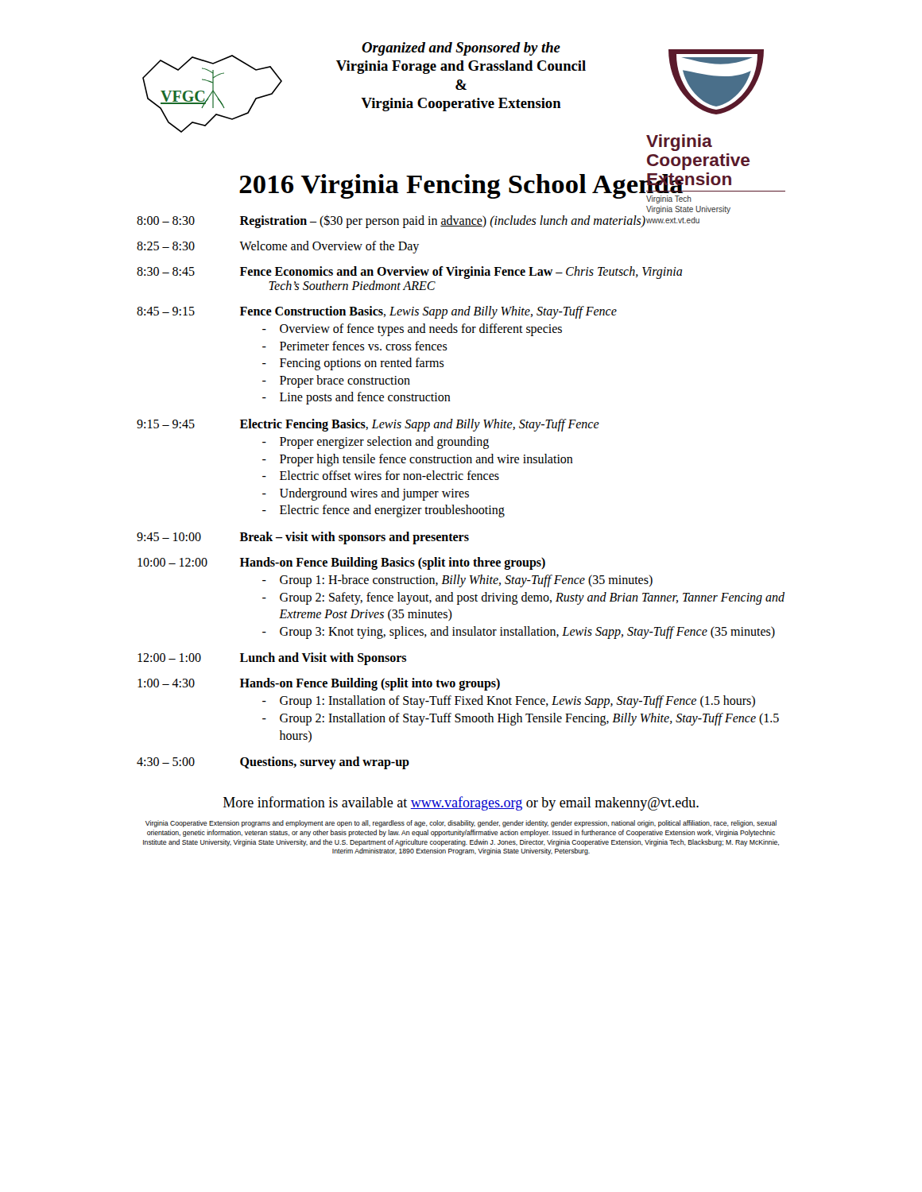VFGC
Virginia
Cooperative
Extension
Virginia Tech
Virginia State University
www.ext.vt.edu
Organized and Sponsored by the
Virginia Forage and Grassland Council
&
Virginia Cooperative Extension
2016 Virginia Fencing School Agenda
| 8:00 – 8:30 | Registration – ($30 per person paid in advance ) (includes lunch and materials) |
| 8:25 – 8:30 | Welcome and Overview of the Day |
| 8:30 – 8:45 | Fence Economics and an Overview of Virginia Fence Law – Chris Teutsch, Virginia Tech’s Southern Piedmont AREC |
| 8:45 – 9:15 | Fence Construction Basics , Lewis Sapp and Billy White, Stay-Tuff Fence Overview of fence types and needs for different species Perimeter fences vs. cross fences Fencing options on rented farms Proper brace construction Line posts and fence construction |
| 9:15 – 9:45 | Electric Fencing Basics , Lewis Sapp and Billy White, Stay-Tuff Fence Proper energizer selection and grounding Proper high tensile fence construction and wire insulation Electric offset wires for non-electric fences Underground wires and jumper wires Electric fence and energizer troubleshooting |
| 9:45 – 10:00 | Break – visit with sponsors and presenters |
| 10:00 – 12:00 | Hands-on Fence Building Basics (split into three groups) Group 1: H-brace construction, Billy White, Stay-Tuff Fence (35 minutes) Group 2: Safety, fence layout, and post driving demo, Rusty and Brian Tanner, Tanner Fencing and Extreme Post Drives (35 minutes) Group 3: Knot tying, splices, and insulator installation, Lewis Sapp, Stay-Tuff Fence (35 minutes) |
| 12:00 – 1:00 | Lunch and Visit with Sponsors |
| 1:00 – 4:30 | Hands-on Fence Building (split into two groups) Group 1: Installation of Stay-Tuff Fixed Knot Fence, Lewis Sapp, Stay-Tuff Fence (1.5 hours) Group 2: Installation of Stay-Tuff Smooth High Tensile Fencing, Billy White, Stay-Tuff Fence (1.5 hours) |
| 4:30 – 5:00 | Questions, survey and wrap-up |
More information is available at www.vaforages.org or by email makenny@vt.edu.
Virginia Cooperative Extension programs and employment are open to all, regardless of age, color, disability, gender, gender identity, gender expression, national origin, political affiliation, race, religion, sexual orientation, genetic information, veteran status, or any other basis protected by law. An equal opportunity/affirmative action employer. Issued in furtherance of Cooperative Extension work, Virginia Polytechnic Institute and State University, Virginia State University, and the U.S. Department of Agriculture cooperating. Edwin J. Jones, Director, Virginia Cooperative Extension, Virginia Tech, Blacksburg; M. Ray McKinnie, Interim Administrator, 1890 Extension Program, Virginia State University, Petersburg.